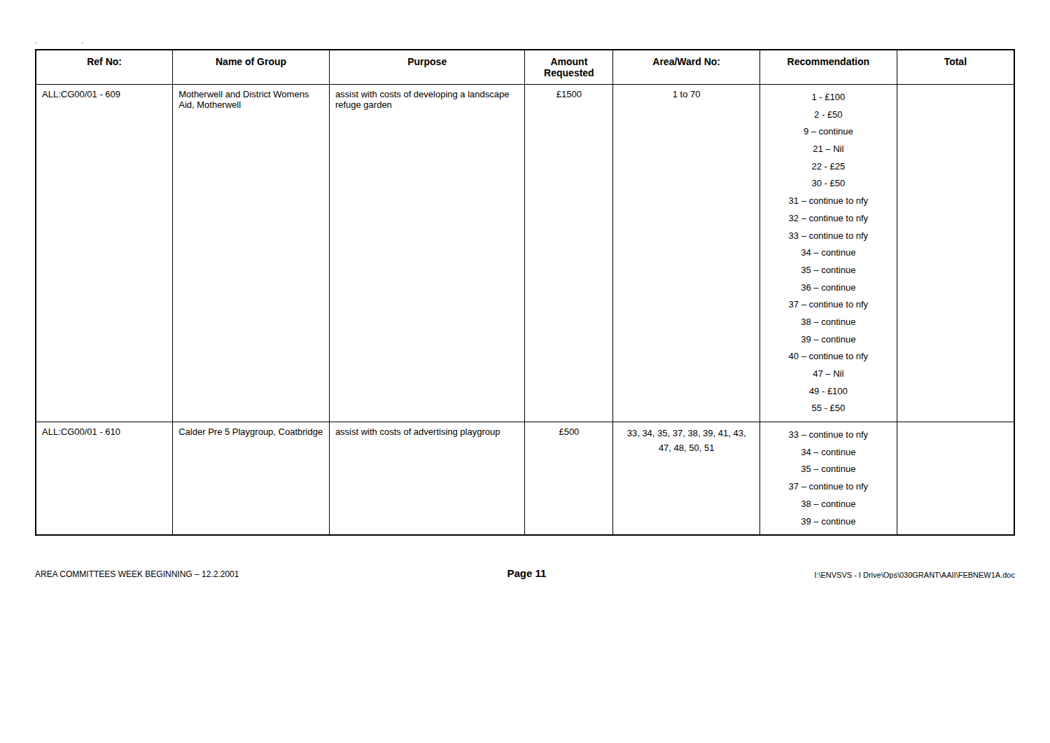. .
| Ref No: | Name of Group | Purpose | Amount Requested | Area/Ward No: | Recommendation | Total |
| --- | --- | --- | --- | --- | --- | --- |
| ALL:CG00/01 - 609 | Motherwell and District Womens Aid, Motherwell | assist with costs of developing a landscape refuge garden | £1500 | 1 to 70 | 1 - £100 2 - £50 9 – continue 21 – Nil 22 - £25 30 - £50 31 – continue to nfy 32 – continue to nfy 33 – continue to nfy 34 – continue 35 – continue 36 – continue 37 – continue to nfy 38 – continue 39 – continue 40 – continue to nfy 47 – Nil 49 - £100 55 - £50 | |
| ALL:CG00/01 - 610 | Calder Pre 5 Playgroup, Coatbridge | assist with costs of advertising playgroup | £500 | 33, 34, 35, 37, 38, 39, 41, 43, 47, 48, 50, 51 | 33 – continue to nfy 34 – continue 35 – continue 37 – continue to nfy 38 – continue 39 – continue | |
AREA COMMITTEES WEEK BEGINNING – 12.2.2001
Page 11
I:\ENVSVS - I Drive\Ops\030GRANT\AAII\FEBNEW1A.doc